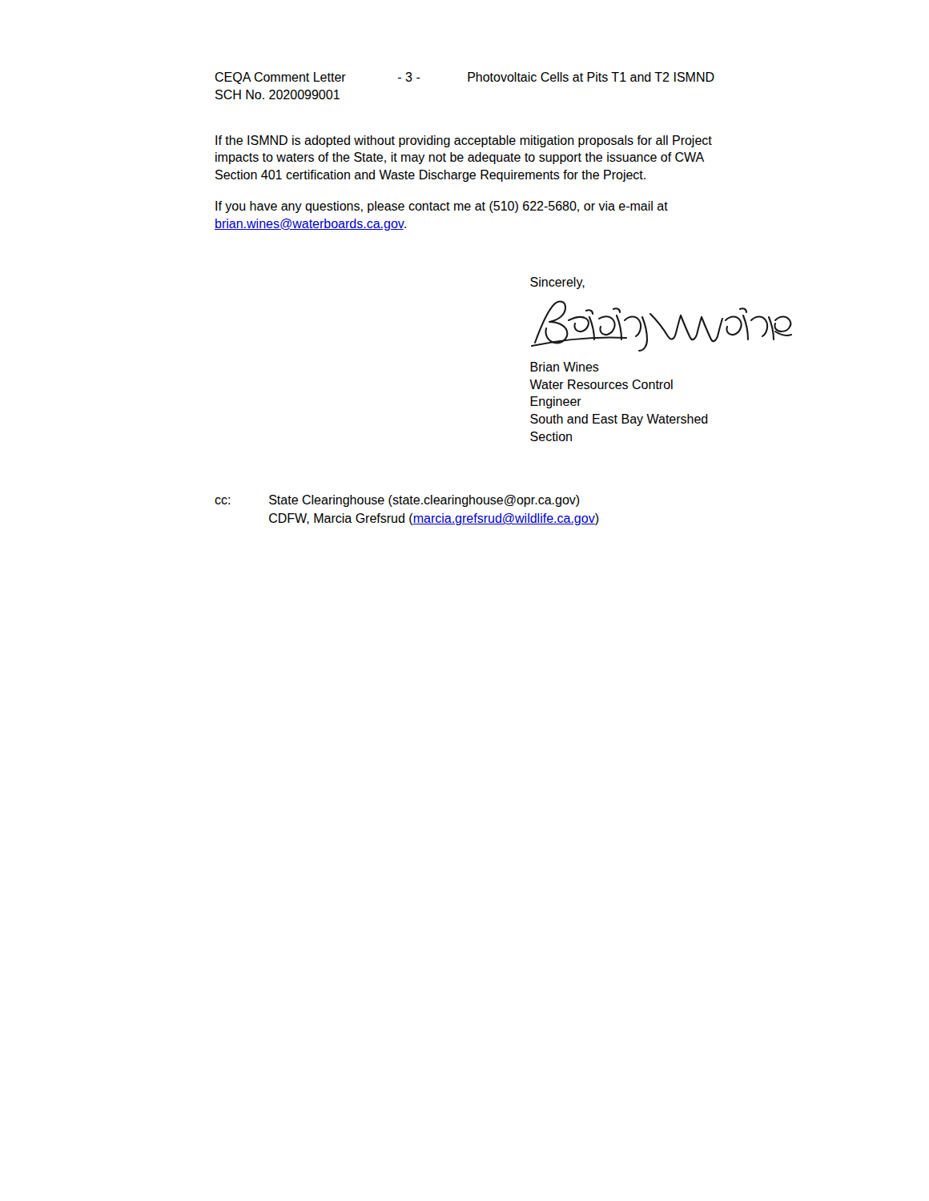CEQA Comment Letter
SCH No. 2020099001
- 3 -
Photovoltaic Cells at Pits T1 and T2 ISMND
If the ISMND is adopted without providing acceptable mitigation proposals for all Project impacts to waters of the State, it may not be adequate to support the issuance of CWA Section 401 certification and Waste Discharge Requirements for the Project.
If you have any questions, please contact me at (510) 622-5680, or via e-mail at brian.wines@waterboards.ca.gov.
Sincerely,
Brian Wines
Water Resources Control Engineer
South and East Bay Watershed Section
cc:
State Clearinghouse (state.clearinghouse@opr.ca.gov)
CDFW, Marcia Grefsrud (marcia.grefsrud@wildlife.ca.gov)